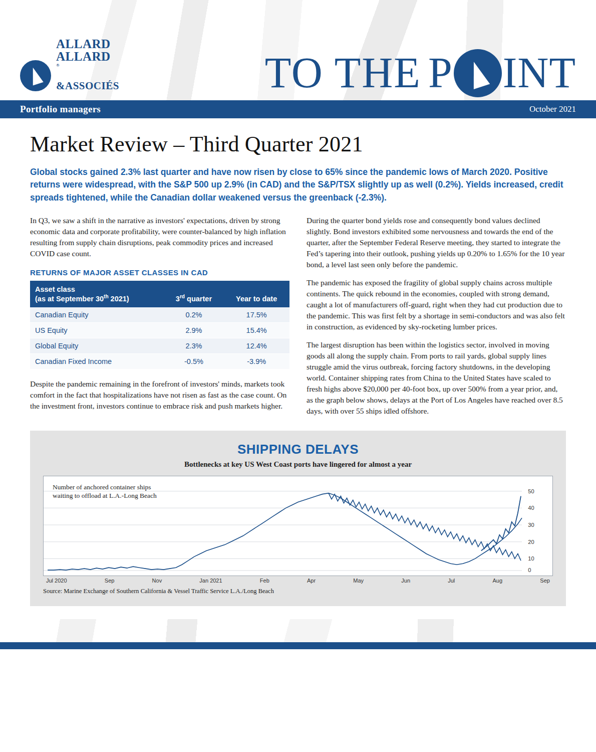ALLARD ALLARD® &ASSOCIÉS
TO THE P INT
Portfolio managers
October 2021
Market Review – Third Quarter 2021
Global stocks gained 2.3% last quarter and have now risen by close to 65% since the pandemic lows of March 2020. Positive returns were widespread, with the S&P 500 up 2.9% (in CAD) and the S&P/TSX slightly up as well (0.2%). Yields increased, credit spreads tightened, while the Canadian dollar weakened versus the greenback (-2.3%).
In Q3, we saw a shift in the narrative as investors' expectations, driven by strong economic data and corporate profitability, were counter-balanced by high inflation resulting from supply chain disruptions, peak commodity prices and increased COVID case count.
Returns of major asset classes in CAD
| Asset class (as at September 30 th 2021) | 3 rd quarter | Year to date |
| --- | --- | --- |
| Canadian Equity | 0.2% | 17.5% |
| US Equity | 2.9% | 15.4% |
| Global Equity | 2.3% | 12.4% |
| Canadian Fixed Income | -0.5% | -3.9% |
Despite the pandemic remaining in the forefront of investors' minds, markets took comfort in the fact that hospitalizations have not risen as fast as the case count. On the investment front, investors continue to embrace risk and push markets higher. During the quarter bond yields rose and consequently bond values declined slightly. Bond investors exhibited some nervousness and towards the end of the quarter, after the September Federal Reserve meeting, they started to integrate the Fed’s tapering into their outlook, pushing yields up 0.20% to 1.65% for the 10 year bond, a level last seen only before the pandemic.
The pandemic has exposed the fragility of global supply chains across multiple continents. The quick rebound in the economies, coupled with strong demand, caught a lot of manufacturers off-guard, right when they had cut production due to the pandemic. This was first felt by a shortage in semi-conductors and was also felt in construction, as evidenced by sky-rocketing lumber prices.
The largest disruption has been within the logistics sector, involved in moving goods all along the supply chain. From ports to rail yards, global supply lines struggle amid the virus outbreak, forcing factory shutdowns, in the developing world. Container shipping rates from China to the United States have scaled to fresh highs above $20,000 per 40-foot box, up over 500% from a year prior, and, as the graph below shows, delays at the Port of Los Angeles have reached over 8.5 days, with over 55 ships idled offshore.
SHIPPING DELAYS
Bottlenecks at key US West Coast ports have lingered for almost a year
Number of anchored container ships
waiting to offload at L.A.-Long Beach
50 40 30 20 10 0
Jul 2020 Sep Nov Jan 2021 Feb Apr May Jun Jul Aug Sep
Source: Marine Exchange of Southern California & Vessel Traffic Service L.A./Long Beach